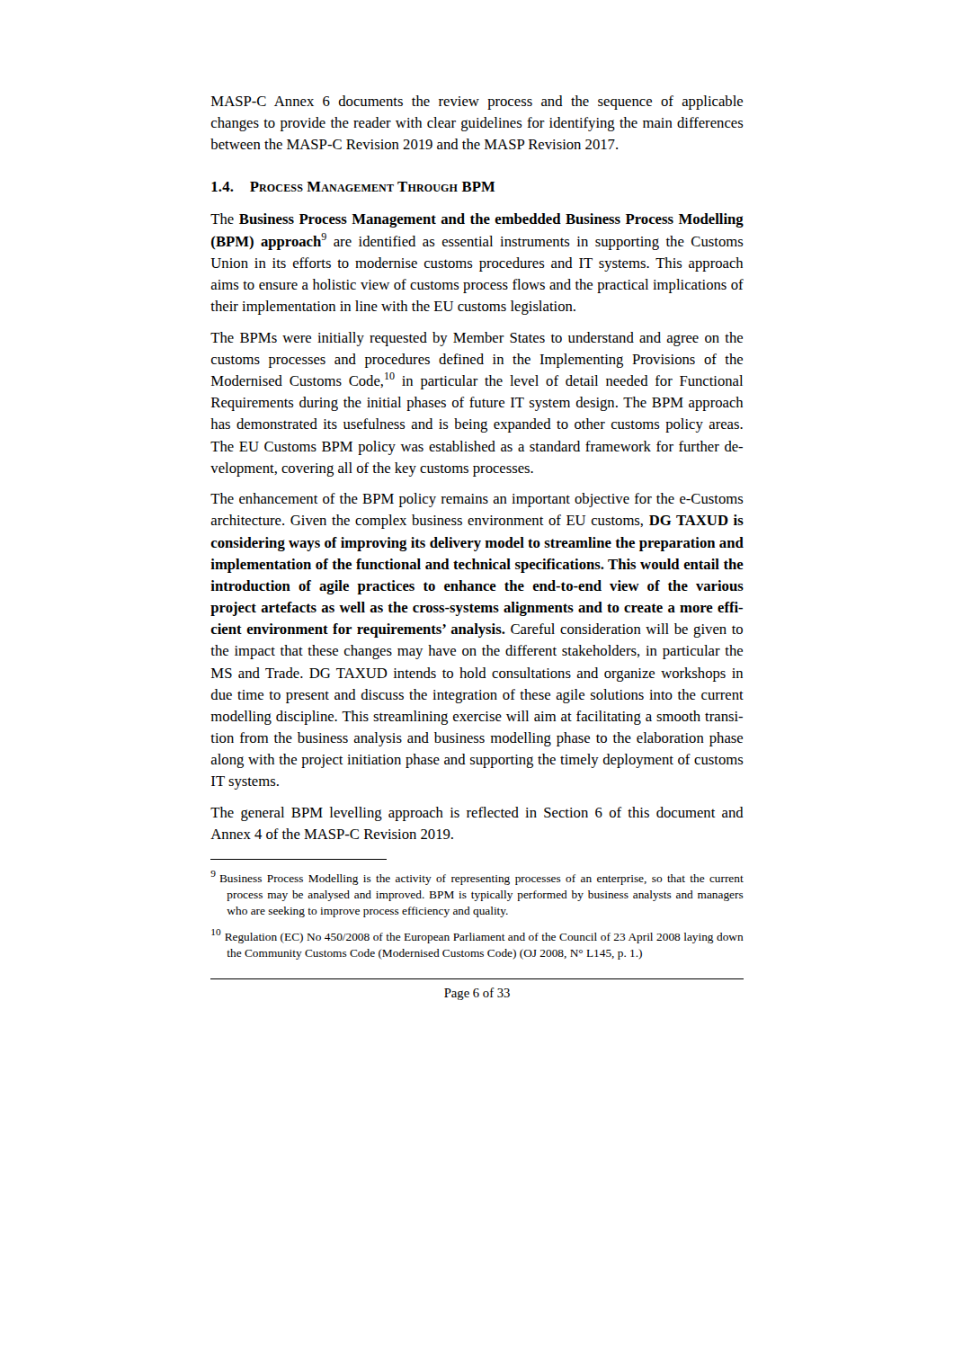MASP-C Annex 6 documents the review process and the sequence of applicable changes to provide the reader with clear guidelines for identifying the main differences between the MASP-C Revision 2019 and the MASP Revision 2017.
1.4. Process Management Through BPM
The Business Process Management and the embedded Business Process Modelling (BPM) approach9 are identified as essential instruments in supporting the Customs Union in its efforts to modernise customs procedures and IT systems. This approach aims to ensure a holistic view of customs process flows and the practical implications of their implementation in line with the EU customs legislation.
The BPMs were initially requested by Member States to understand and agree on the customs processes and procedures defined in the Implementing Provisions of the Modernised Customs Code,10 in particular the level of detail needed for Functional Requirements during the initial phases of future IT system design. The BPM approach has demonstrated its usefulness and is being expanded to other customs policy areas. The EU Customs BPM policy was established as a standard framework for further development, covering all of the key customs processes.
The enhancement of the BPM policy remains an important objective for the e-Customs architecture. Given the complex business environment of EU customs, DG TAXUD is considering ways of improving its delivery model to streamline the preparation and implementation of the functional and technical specifications. This would entail the introduction of agile practices to enhance the end-to-end view of the various project artefacts as well as the cross-systems alignments and to create a more efficient environment for requirements’ analysis. Careful consideration will be given to the impact that these changes may have on the different stakeholders, in particular the MS and Trade. DG TAXUD intends to hold consultations and organize workshops in due time to present and discuss the integration of these agile solutions into the current modelling discipline. This streamlining exercise will aim at facilitating a smooth transition from the business analysis and business modelling phase to the elaboration phase along with the project initiation phase and supporting the timely deployment of customs IT systems.
The general BPM levelling approach is reflected in Section 6 of this document and Annex 4 of the MASP-C Revision 2019.
9 Business Process Modelling is the activity of representing processes of an enterprise, so that the current process may be analysed and improved. BPM is typically performed by business analysts and managers who are seeking to improve process efficiency and quality.
10 Regulation (EC) No 450/2008 of the European Parliament and of the Council of 23 April 2008 laying down the Community Customs Code (Modernised Customs Code) (OJ 2008, N° L145, p. 1.)
Page 6 of 33